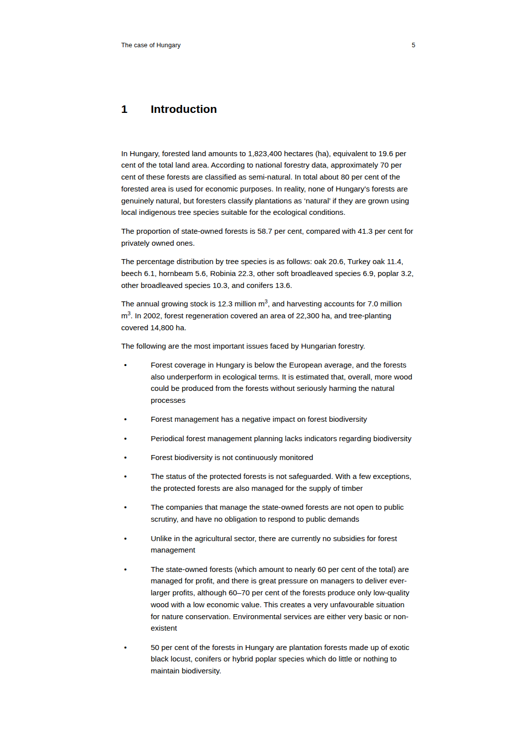The case of Hungary 5
1 Introduction
In Hungary, forested land amounts to 1,823,400 hectares (ha), equivalent to 19.6 per cent of the total land area. According to national forestry data, approximately 70 per cent of these forests are classified as semi-natural. In total about 80 per cent of the forested area is used for economic purposes. In reality, none of Hungary’s forests are genuinely natural, but foresters classify plantations as ‘natural’ if they are grown using local indigenous tree species suitable for the ecological conditions.
The proportion of state-owned forests is 58.7 per cent, compared with 41.3 per cent for privately owned ones.
The percentage distribution by tree species is as follows: oak 20.6, Turkey oak 11.4, beech 6.1, hornbeam 5.6, Robinia 22.3, other soft broadleaved species 6.9, poplar 3.2, other broadleaved species 10.3, and conifers 13.6.
The annual growing stock is 12.3 million m3, and harvesting accounts for 7.0 million m3. In 2002, forest regeneration covered an area of 22,300 ha, and tree-planting covered 14,800 ha.
The following are the most important issues faced by Hungarian forestry.
Forest coverage in Hungary is below the European average, and the forests also underperform in ecological terms. It is estimated that, overall, more wood could be produced from the forests without seriously harming the natural processes
Forest management has a negative impact on forest biodiversity
Periodical forest management planning lacks indicators regarding biodiversity
Forest biodiversity is not continuously monitored
The status of the protected forests is not safeguarded. With a few exceptions, the protected forests are also managed for the supply of timber
The companies that manage the state-owned forests are not open to public scrutiny, and have no obligation to respond to public demands
Unlike in the agricultural sector, there are currently no subsidies for forest management
The state-owned forests (which amount to nearly 60 per cent of the total) are managed for profit, and there is great pressure on managers to deliver ever-larger profits, although 60–70 per cent of the forests produce only low-quality wood with a low economic value. This creates a very unfavourable situation for nature conservation. Environmental services are either very basic or non-existent
50 per cent of the forests in Hungary are plantation forests made up of exotic black locust, conifers or hybrid poplar species which do little or nothing to maintain biodiversity.